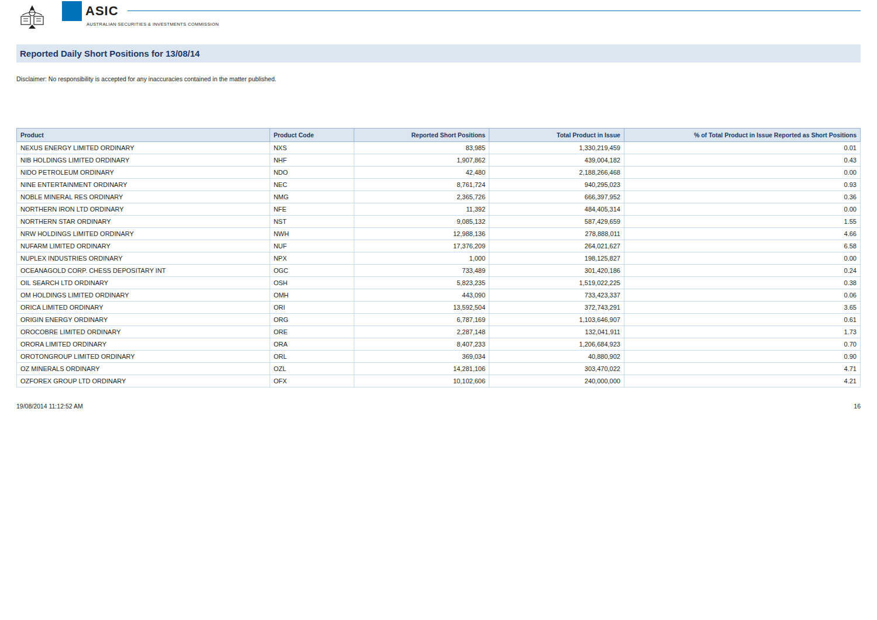ASIC
Australian Securities & Investments Commission
Reported Daily Short Positions for 13/08/14
Disclaimer: No responsibility is accepted for any inaccuracies contained in the matter published.
| Product | Product Code | Reported Short Positions | Total Product in Issue | % of Total Product in Issue Reported as Short Positions |
| --- | --- | --- | --- | --- |
| NEXUS ENERGY LIMITED ORDINARY | NXS | 83,985 | 1,330,219,459 | 0.01 |
| NIB HOLDINGS LIMITED ORDINARY | NHF | 1,907,862 | 439,004,182 | 0.43 |
| NIDO PETROLEUM ORDINARY | NDO | 42,480 | 2,188,266,468 | 0.00 |
| NINE ENTERTAINMENT ORDINARY | NEC | 8,761,724 | 940,295,023 | 0.93 |
| NOBLE MINERAL RES ORDINARY | NMG | 2,365,726 | 666,397,952 | 0.36 |
| NORTHERN IRON LTD ORDINARY | NFE | 11,392 | 484,405,314 | 0.00 |
| NORTHERN STAR ORDINARY | NST | 9,085,132 | 587,429,659 | 1.55 |
| NRW HOLDINGS LIMITED ORDINARY | NWH | 12,988,136 | 278,888,011 | 4.66 |
| NUFARM LIMITED ORDINARY | NUF | 17,376,209 | 264,021,627 | 6.58 |
| NUPLEX INDUSTRIES ORDINARY | NPX | 1,000 | 198,125,827 | 0.00 |
| OCEANAGOLD CORP. CHESS DEPOSITARY INT | OGC | 733,489 | 301,420,186 | 0.24 |
| OIL SEARCH LTD ORDINARY | OSH | 5,823,235 | 1,519,022,225 | 0.38 |
| OM HOLDINGS LIMITED ORDINARY | OMH | 443,090 | 733,423,337 | 0.06 |
| ORICA LIMITED ORDINARY | ORI | 13,592,504 | 372,743,291 | 3.65 |
| ORIGIN ENERGY ORDINARY | ORG | 6,787,169 | 1,103,646,907 | 0.61 |
| OROCOBRE LIMITED ORDINARY | ORE | 2,287,148 | 132,041,911 | 1.73 |
| ORORA LIMITED ORDINARY | ORA | 8,407,233 | 1,206,684,923 | 0.70 |
| OROTONGROUP LIMITED ORDINARY | ORL | 369,034 | 40,880,902 | 0.90 |
| OZ MINERALS ORDINARY | OZL | 14,281,106 | 303,470,022 | 4.71 |
| OZFOREX GROUP LTD ORDINARY | OFX | 10,102,606 | 240,000,000 | 4.21 |
19/08/2014 11:12:52 AM 16